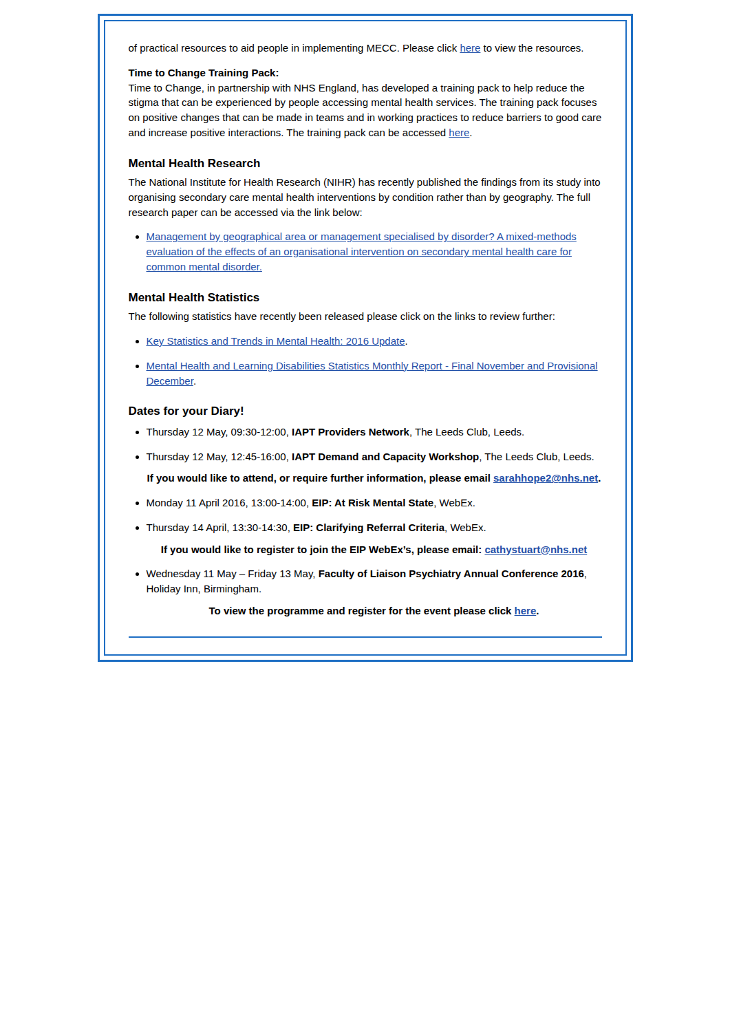of practical resources to aid people in implementing MECC. Please click here to view the resources.
Time to Change Training Pack:
Time to Change, in partnership with NHS England, has developed a training pack to help reduce the stigma that can be experienced by people accessing mental health services. The training pack focuses on positive changes that can be made in teams and in working practices to reduce barriers to good care and increase positive interactions. The training pack can be accessed here.
Mental Health Research
The National Institute for Health Research (NIHR) has recently published the findings from its study into organising secondary care mental health interventions by condition rather than by geography. The full research paper can be accessed via the link below:
Management by geographical area or management specialised by disorder? A mixed-methods evaluation of the effects of an organisational intervention on secondary mental health care for common mental disorder.
Mental Health Statistics
The following statistics have recently been released please click on the links to review further:
Key Statistics and Trends in Mental Health: 2016 Update.
Mental Health and Learning Disabilities Statistics Monthly Report - Final November and Provisional December.
Dates for your Diary!
Thursday 12 May, 09:30-12:00, IAPT Providers Network, The Leeds Club, Leeds.
Thursday 12 May, 12:45-16:00, IAPT Demand and Capacity Workshop, The Leeds Club, Leeds.
If you would like to attend, or require further information, please email sarahhope2@nhs.net.
Monday 11 April 2016, 13:00-14:00, EIP: At Risk Mental State, WebEx.
Thursday 14 April, 13:30-14:30, EIP: Clarifying Referral Criteria, WebEx.
If you would like to register to join the EIP WebEx’s, please email: cathystuart@nhs.net
Wednesday 11 May – Friday 13 May, Faculty of Liaison Psychiatry Annual Conference 2016, Holiday Inn, Birmingham.
To view the programme and register for the event please click here.